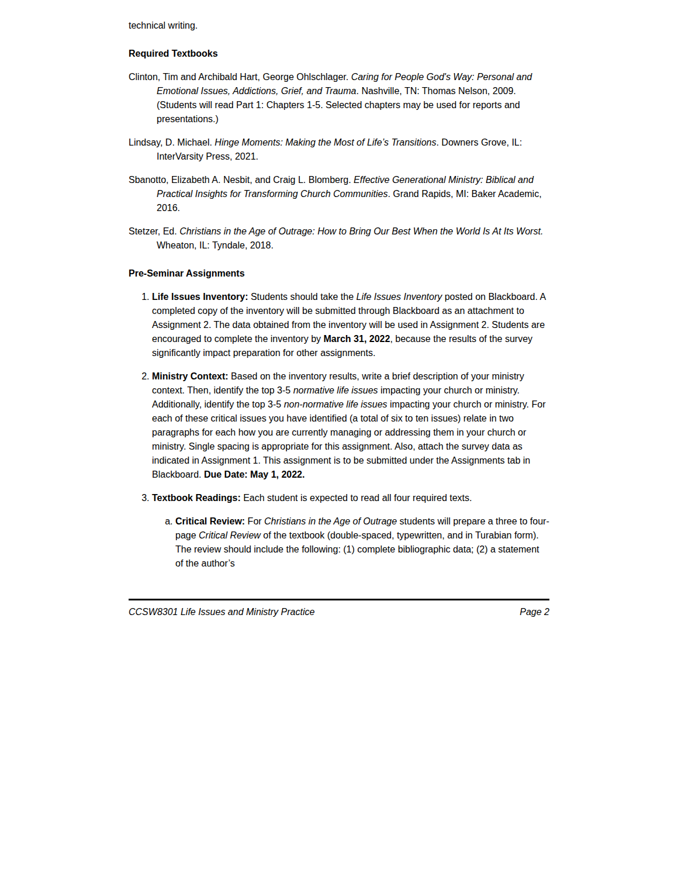technical writing.
Required Textbooks
Clinton, Tim and Archibald Hart, George Ohlschlager. Caring for People God's Way: Personal and Emotional Issues, Addictions, Grief, and Trauma. Nashville, TN: Thomas Nelson, 2009. (Students will read Part 1: Chapters 1-5. Selected chapters may be used for reports and presentations.)
Lindsay, D. Michael. Hinge Moments: Making the Most of Life’s Transitions. Downers Grove, IL: InterVarsity Press, 2021.
Sbanotto, Elizabeth A. Nesbit, and Craig L. Blomberg. Effective Generational Ministry: Biblical and Practical Insights for Transforming Church Communities. Grand Rapids, MI: Baker Academic, 2016.
Stetzer, Ed. Christians in the Age of Outrage: How to Bring Our Best When the World Is At Its Worst. Wheaton, IL: Tyndale, 2018.
Pre-Seminar Assignments
Life Issues Inventory: Students should take the Life Issues Inventory posted on Blackboard. A completed copy of the inventory will be submitted through Blackboard as an attachment to Assignment 2. The data obtained from the inventory will be used in Assignment 2. Students are encouraged to complete the inventory by March 31, 2022, because the results of the survey significantly impact preparation for other assignments.
Ministry Context: Based on the inventory results, write a brief description of your ministry context. Then, identify the top 3-5 normative life issues impacting your church or ministry. Additionally, identify the top 3-5 non-normative life issues impacting your church or ministry. For each of these critical issues you have identified (a total of six to ten issues) relate in two paragraphs for each how you are currently managing or addressing them in your church or ministry. Single spacing is appropriate for this assignment. Also, attach the survey data as indicated in Assignment 1. This assignment is to be submitted under the Assignments tab in Blackboard. Due Date: May 1, 2022.
Textbook Readings: Each student is expected to read all four required texts.
Critical Review: For Christians in the Age of Outrage students will prepare a three to four-page Critical Review of the textbook (double-spaced, typewritten, and in Turabian form). The review should include the following: (1) complete bibliographic data; (2) a statement of the author’s
CCSW8301 Life Issues and Ministry Practice Page 2